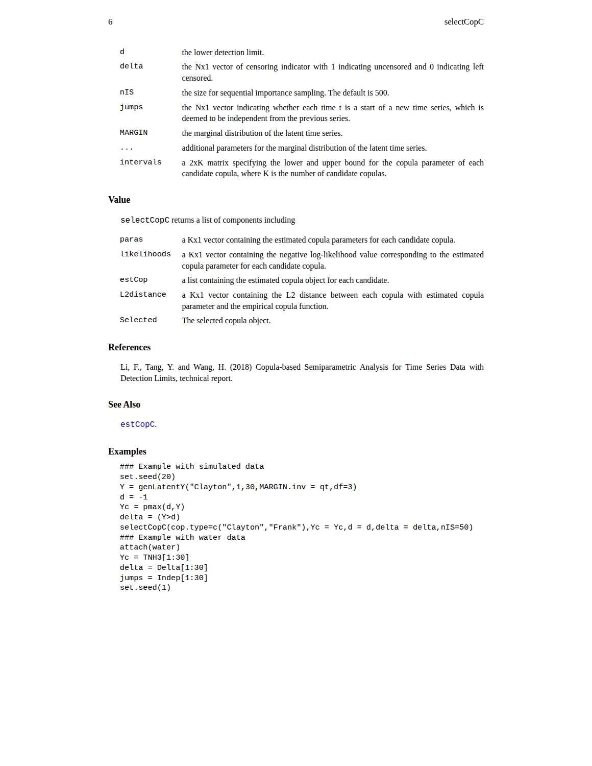6 selectCopC
d
the lower detection limit.
delta
the Nx1 vector of censoring indicator with 1 indicating uncensored and 0 indicating left censored.
nIS
the size for sequential importance sampling. The default is 500.
jumps
the Nx1 vector indicating whether each time t is a start of a new time series, which is deemed to be independent from the previous series.
MARGIN
the marginal distribution of the latent time series.
...
additional parameters for the marginal distribution of the latent time series.
intervals
a 2xK matrix specifying the lower and upper bound for the copula parameter of each candidate copula, where K is the number of candidate copulas.
Value
selectCopC returns a list of components including
paras
a Kx1 vector containing the estimated copula parameters for each candidate copula.
likelihoods
a Kx1 vector containing the negative log-likelihood value corresponding to the estimated copula parameter for each candidate copula.
estCop
a list containing the estimated copula object for each candidate.
L2distance
a Kx1 vector containing the L2 distance between each copula with estimated copula parameter and the empirical copula function.
Selected
The selected copula object.
References
Li, F., Tang, Y. and Wang, H. (2018) Copula-based Semiparametric Analysis for Time Series Data with Detection Limits, technical report.
See Also
estCopC.
Examples
### Example with simulated data
set.seed(20)
Y = genLatentY("Clayton",1,30,MARGIN.inv = qt,df=3)
d = -1
Yc = pmax(d,Y)
delta = (Y>d)
selectCopC(cop.type=c("Clayton","Frank"),Yc = Yc,d = d,delta = delta,nIS=50)
### Example with water data
attach(water)
Yc = TNH3[1:30]
delta = Delta[1:30]
jumps = Indep[1:30]
set.seed(1)